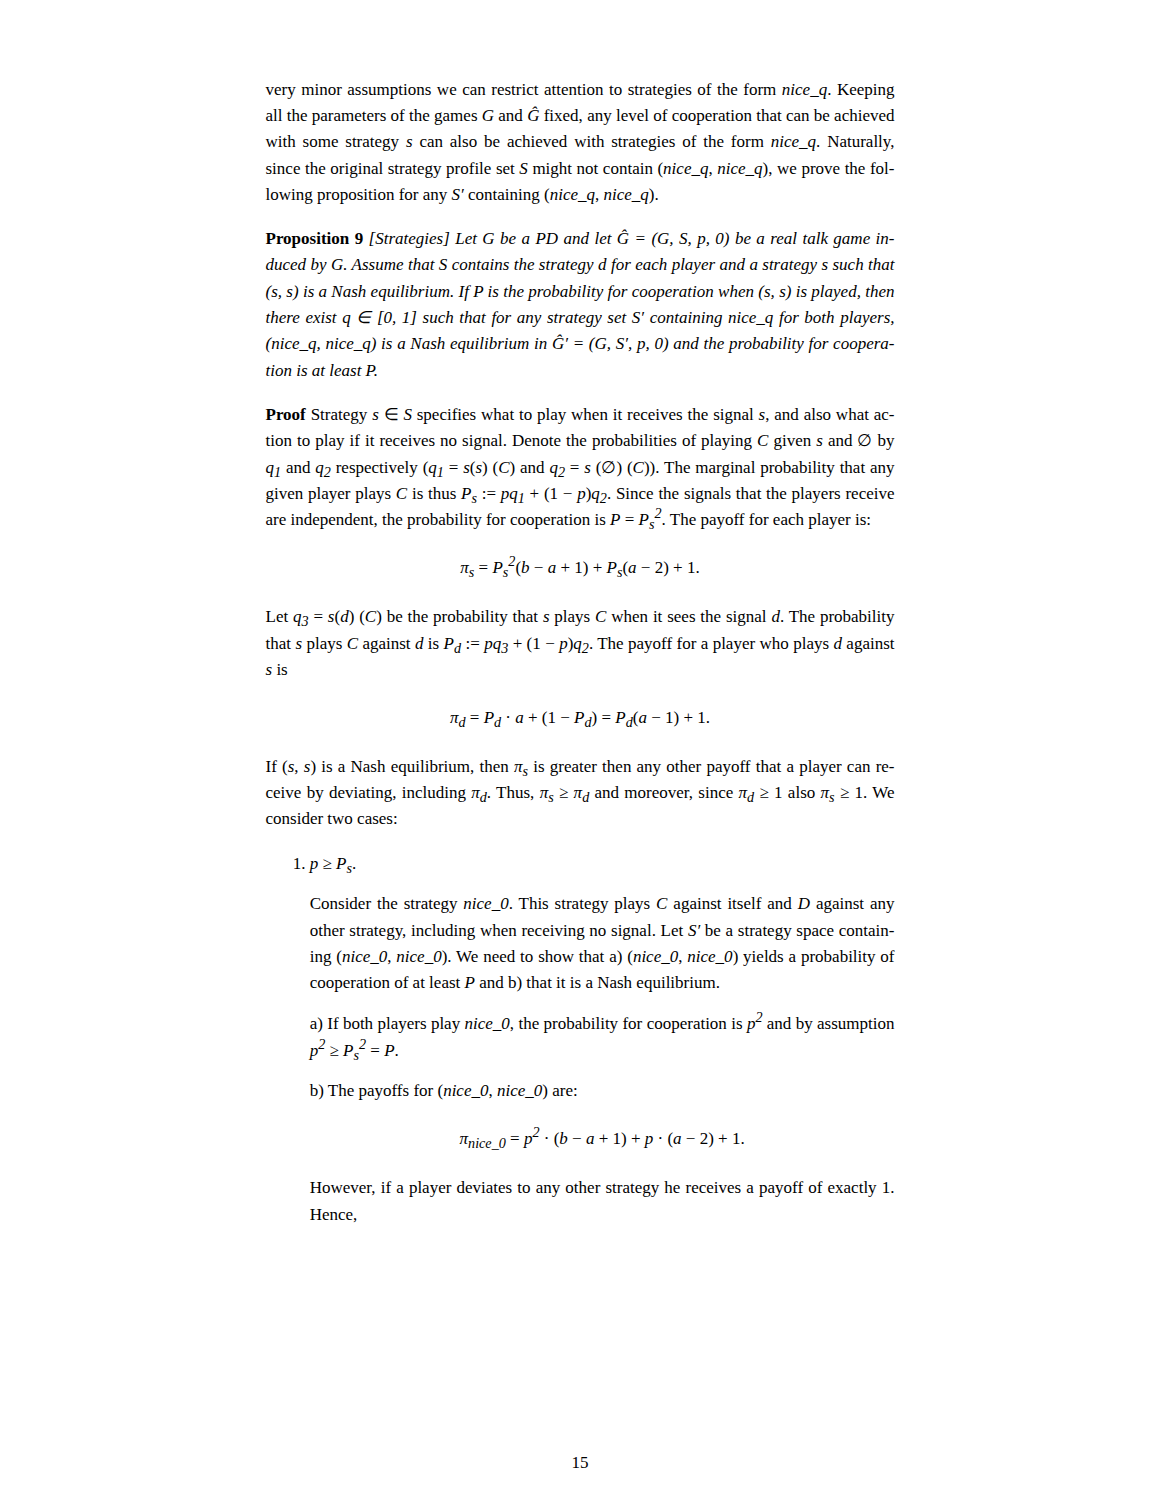very minor assumptions we can restrict attention to strategies of the form nice_q. Keeping all the parameters of the games G and Ĝ fixed, any level of cooperation that can be achieved with some strategy s can also be achieved with strategies of the form nice_q. Naturally, since the original strategy profile set S might not contain (nice_q, nice_q), we prove the following proposition for any S′ containing (nice_q, nice_q).
Proposition 9 [Strategies] Let G be a PD and let Ĝ = (G, S, p, 0) be a real talk game induced by G. Assume that S contains the strategy d for each player and a strategy s such that (s, s) is a Nash equilibrium. If P is the probability for cooperation when (s, s) is played, then there exist q ∈ [0, 1] such that for any strategy set S′ containing nice_q for both players, (nice_q, nice_q) is a Nash equilibrium in Ĝ′ = (G, S′, p, 0) and the probability for cooperation is at least P.
Proof Strategy s ∈ S specifies what to play when it receives the signal s, and also what action to play if it receives no signal. Denote the probabilities of playing C given s and ∅ by q1 and q2 respectively (q1 = s(s) (C) and q2 = s (∅) (C)). The marginal probability that any given player plays C is thus Ps := pq1 + (1 − p)q2. Since the signals that the players receive are independent, the probability for cooperation is P = Ps2. The payoff for each player is:
πs = Ps2(b − a + 1) + Ps(a − 2) + 1.
Let q3 = s(d) (C) be the probability that s plays C when it sees the signal d. The probability that s plays C against d is Pd := pq3 + (1 − p)q2. The payoff for a player who plays d against s is
πd = Pd · a + (1 − Pd) = Pd(a − 1) + 1.
If (s, s) is a Nash equilibrium, then πs is greater then any other payoff that a player can receive by deviating, including πd. Thus, πs ≥ πd and moreover, since πd ≥ 1 also πs ≥ 1. We consider two cases:
p ≥ Ps.
Consider the strategy nice_0. This strategy plays C against itself and D against any other strategy, including when receiving no signal. Let S′ be a strategy space containing (nice_0, nice_0). We need to show that a) (nice_0, nice_0) yields a probability of cooperation of at least P and b) that it is a Nash equilibrium.
a) If both players play nice_0, the probability for cooperation is p2 and by assumption p2 ≥ Ps2 = P.
b) The payoffs for (nice_0, nice_0) are:
πnice_0 = p2 · (b − a + 1) + p · (a − 2) + 1.
However, if a player deviates to any other strategy he receives a payoff of exactly 1. Hence,
15